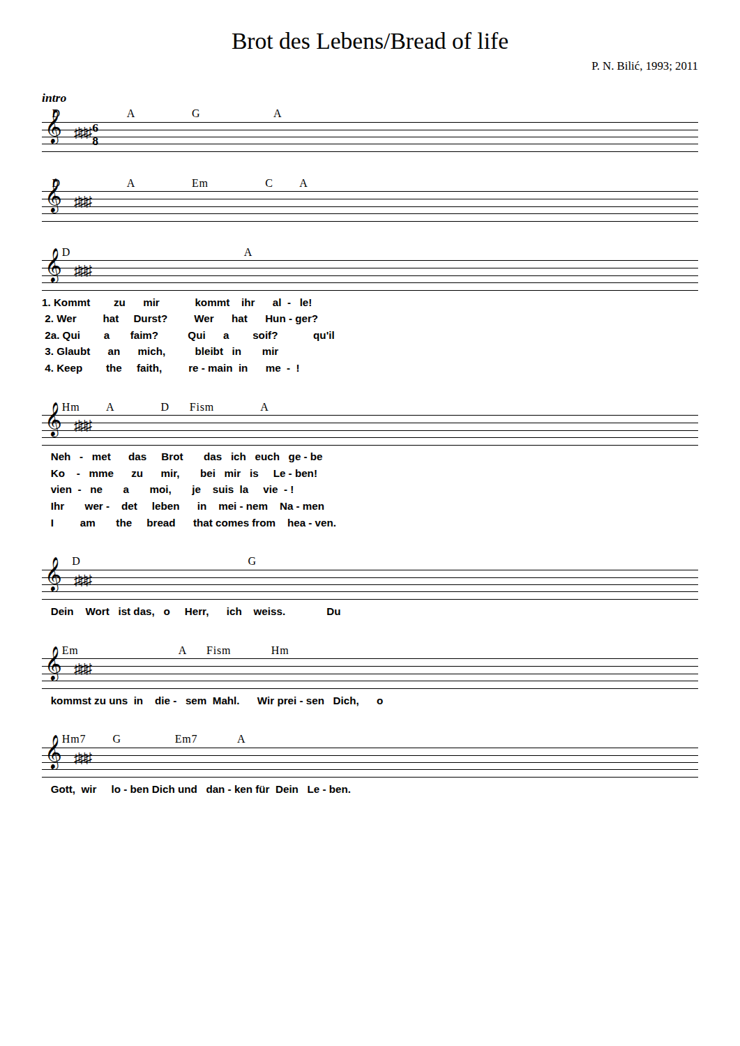Brot des Lebens/Bread of life
P. N. Bilić, 1993; 2011
intro
D A G A
𝄞 ♯♯♯ 6
8
D A Em C A
𝄞 ♯♯♯
D A
𝄞 ♯♯♯
1. Kommt zu mir kommt ihr al - le! 2. Wer hat Durst? Wer hat Hun - ger? 2a. Qui a faim? Qui a soif? qu'il 3. Glaubt an mich, bleibt in mir 4. Keep the faith, re - main in me - !
Hm A D Fism A
𝄞 ♯♯♯
Neh - met das Brot das ich euch ge - be Ko - mme zu mir, bei mir is Le - ben! vien - ne a moi, je suis la vie - ! Ihr wer - det leben in mei - nem Na - men I am the bread that comes from hea - ven.
D G
𝄞 ♯♯♯
Dein Wort ist das, o Herr, ich weiss. Du
Em A Fism Hm
𝄞 ♯♯♯
kommst zu uns in die - sem Mahl. Wir prei - sen Dich, o
Hm7 G Em7 A
𝄞 ♯♯♯
Gott, wir lo - ben Dich und dan - ken für Dein Le - ben.